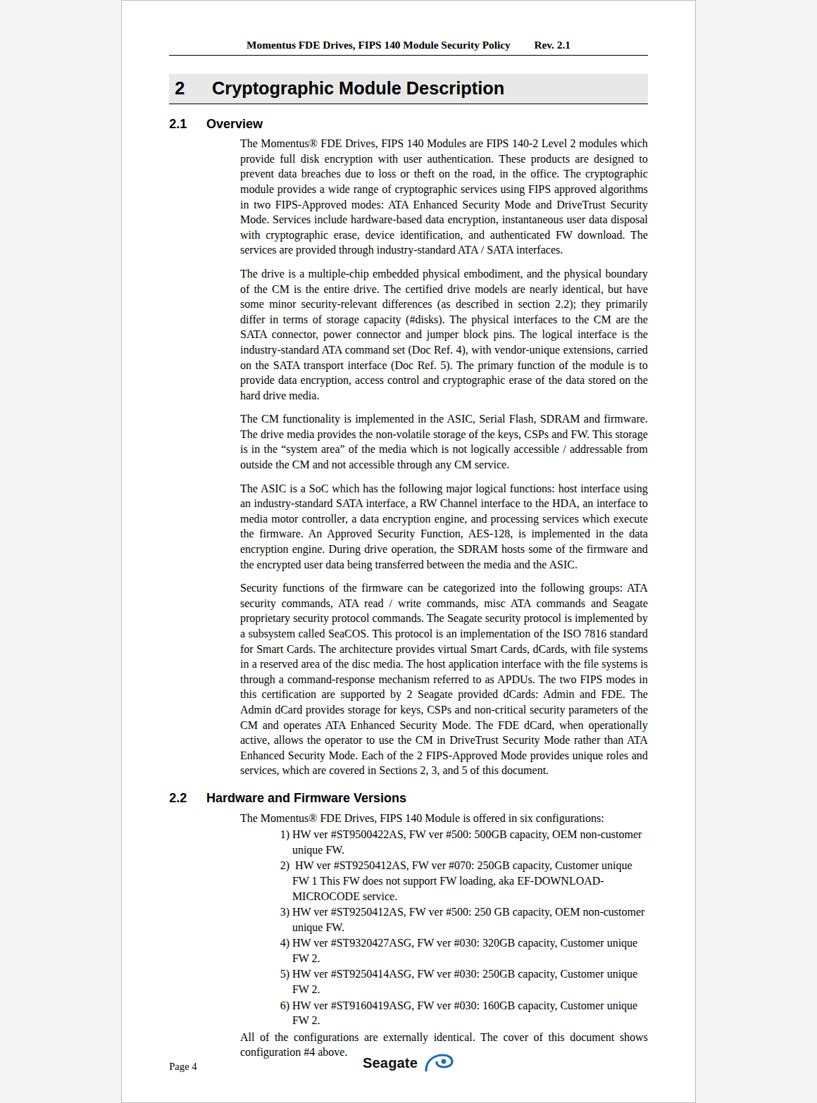Momentus FDE Drives, FIPS 140 Module Security PolicyRev. 2.1
2 Cryptographic Module Description
2.1 Overview
The Momentus® FDE Drives, FIPS 140 Modules are FIPS 140-2 Level 2 modules which provide full disk encryption with user authentication. These products are designed to prevent data breaches due to loss or theft on the road, in the office. The cryptographic module provides a wide range of cryptographic services using FIPS approved algorithms in two FIPS-Approved modes: ATA Enhanced Security Mode and DriveTrust Security Mode. Services include hardware-based data encryption, instantaneous user data disposal with cryptographic erase, device identification, and authenticated FW download. The services are provided through industry-standard ATA / SATA interfaces.
The drive is a multiple-chip embedded physical embodiment, and the physical boundary of the CM is the entire drive. The certified drive models are nearly identical, but have some minor security-relevant differences (as described in section 2.2); they primarily differ in terms of storage capacity (#disks). The physical interfaces to the CM are the SATA connector, power connector and jumper block pins. The logical interface is the industry-standard ATA command set (Doc Ref. 4), with vendor-unique extensions, carried on the SATA transport interface (Doc Ref. 5). The primary function of the module is to provide data encryption, access control and cryptographic erase of the data stored on the hard drive media.
The CM functionality is implemented in the ASIC, Serial Flash, SDRAM and firmware. The drive media provides the non-volatile storage of the keys, CSPs and FW. This storage is in the “system area” of the media which is not logically accessible / addressable from outside the CM and not accessible through any CM service.
The ASIC is a SoC which has the following major logical functions: host interface using an industry-standard SATA interface, a RW Channel interface to the HDA, an interface to media motor controller, a data encryption engine, and processing services which execute the firmware. An Approved Security Function, AES-128, is implemented in the data encryption engine. During drive operation, the SDRAM hosts some of the firmware and the encrypted user data being transferred between the media and the ASIC.
Security functions of the firmware can be categorized into the following groups: ATA security commands, ATA read / write commands, misc ATA commands and Seagate proprietary security protocol commands. The Seagate security protocol is implemented by a subsystem called SeaCOS. This protocol is an implementation of the ISO 7816 standard for Smart Cards. The architecture provides virtual Smart Cards, dCards, with file systems in a reserved area of the disc media. The host application interface with the file systems is through a command-response mechanism referred to as APDUs. The two FIPS modes in this certification are supported by 2 Seagate provided dCards: Admin and FDE. The Admin dCard provides storage for keys, CSPs and non-critical security parameters of the CM and operates ATA Enhanced Security Mode. The FDE dCard, when operationally active, allows the operator to use the CM in DriveTrust Security Mode rather than ATA Enhanced Security Mode. Each of the 2 FIPS-Approved Mode provides unique roles and services, which are covered in Sections 2, 3, and 5 of this document.
2.2 Hardware and Firmware Versions
The Momentus® FDE Drives, FIPS 140 Module is offered in six configurations:
HW ver #ST9500422AS, FW ver #500: 500GB capacity, OEM non-customer unique FW.
HW ver #ST9250412AS, FW ver #070: 250GB capacity, Customer unique FW 1 This FW does not support FW loading, aka EF-DOWNLOAD-MICROCODE service.
HW ver #ST9250412AS, FW ver #500: 250 GB capacity, OEM non-customer unique FW.
HW ver #ST9320427ASG, FW ver #030: 320GB capacity, Customer unique FW 2.
HW ver #ST9250414ASG, FW ver #030: 250GB capacity, Customer unique FW 2.
HW ver #ST9160419ASG, FW ver #030: 160GB capacity, Customer unique FW 2.
All of the configurations are externally identical. The cover of this document shows configuration #4 above.
Page 4
Seagate